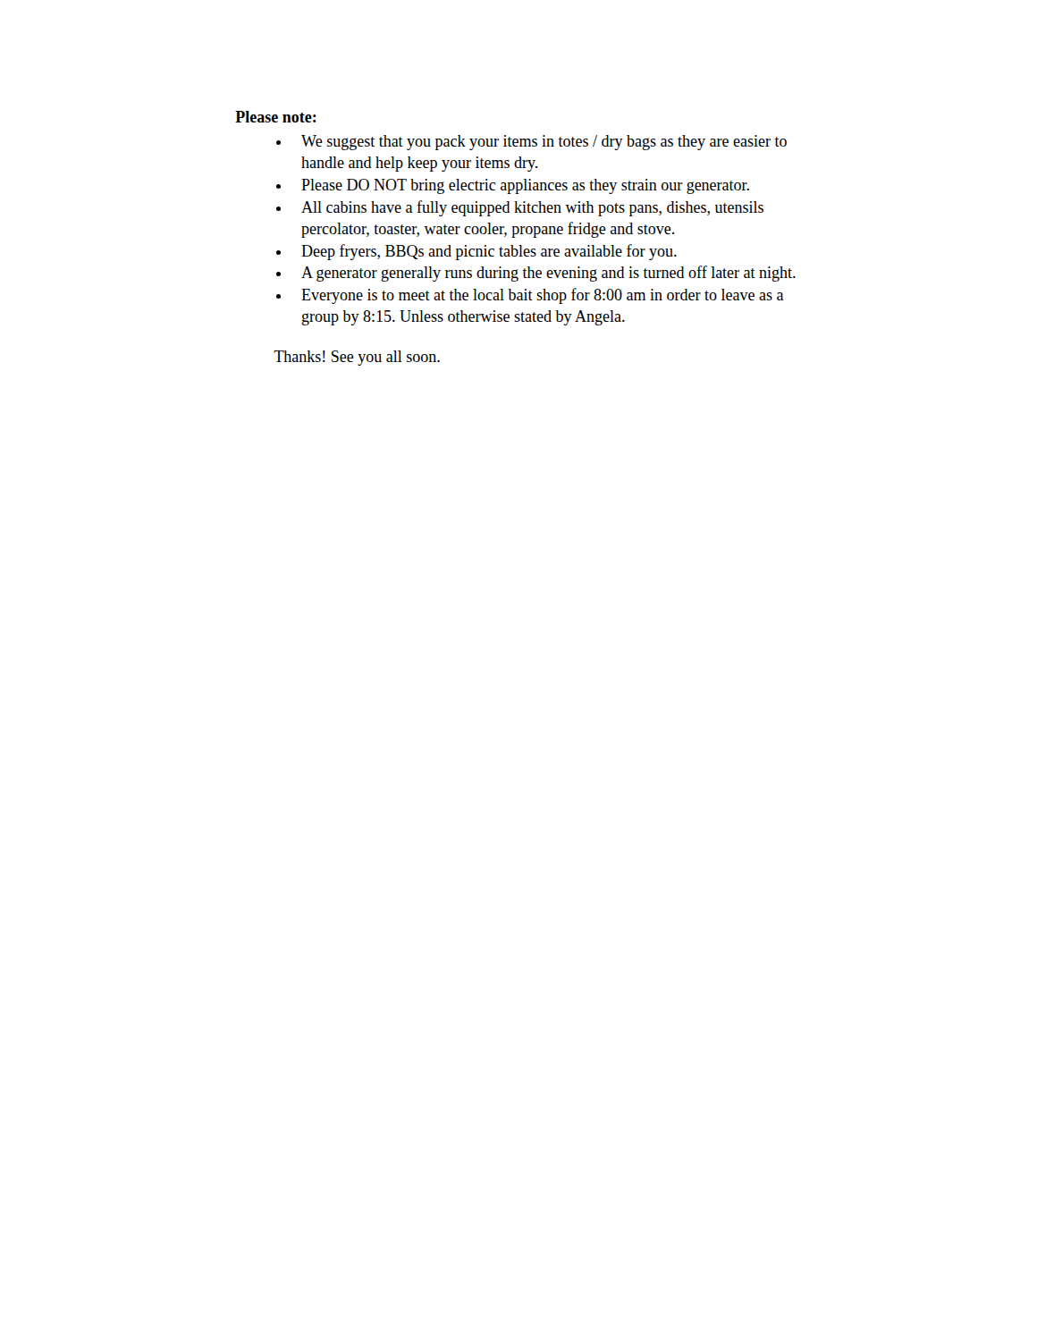Please note:
We suggest that you pack your items in totes / dry bags as they are easier to handle and help keep your items dry.
Please DO NOT bring electric appliances as they strain our generator.
All cabins have a fully equipped kitchen with pots pans, dishes, utensils percolator, toaster, water cooler, propane fridge and stove.
Deep fryers, BBQs and picnic tables are available for you.
A generator generally runs during the evening and is turned off later at night.
Everyone is to meet at the local bait shop for 8:00 am in order to leave as a group by 8:15. Unless otherwise stated by Angela.
Thanks! See you all soon.